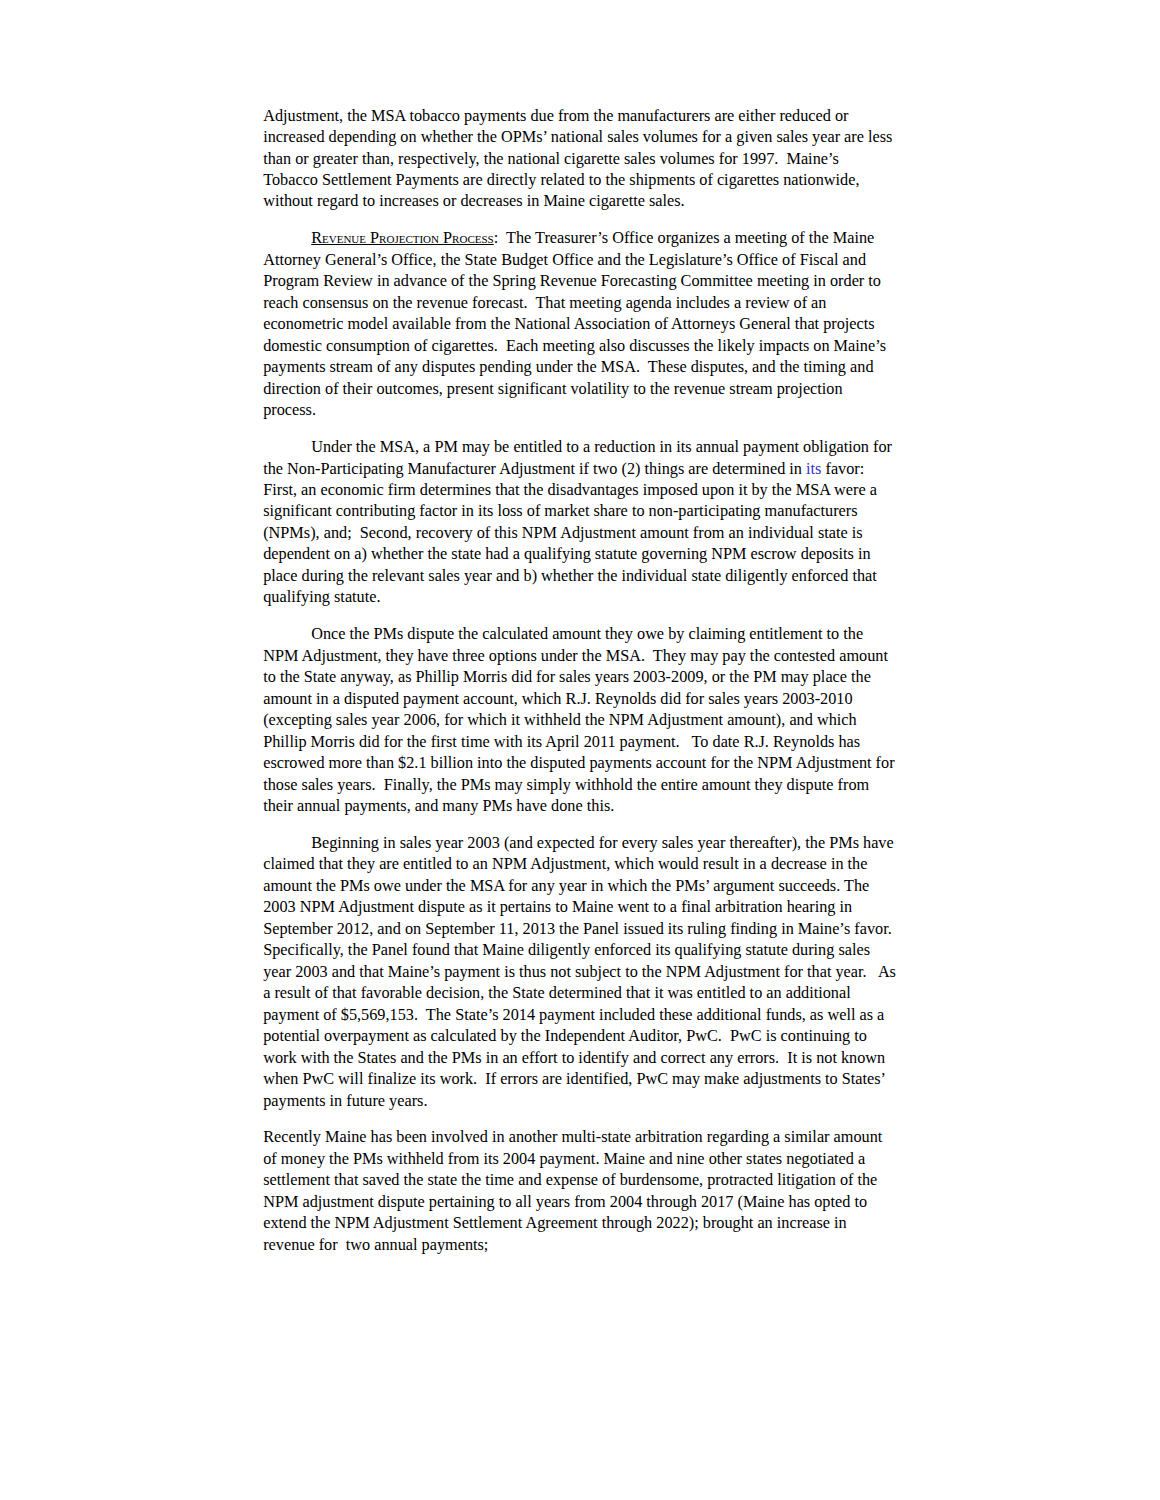Adjustment, the MSA tobacco payments due from the manufacturers are either reduced or increased depending on whether the OPMs’ national sales volumes for a given sales year are less than or greater than, respectively, the national cigarette sales volumes for 1997. Maine’s Tobacco Settlement Payments are directly related to the shipments of cigarettes nationwide, without regard to increases or decreases in Maine cigarette sales.
Revenue Projection Process: The Treasurer’s Office organizes a meeting of the Maine Attorney General’s Office, the State Budget Office and the Legislature’s Office of Fiscal and Program Review in advance of the Spring Revenue Forecasting Committee meeting in order to reach consensus on the revenue forecast. That meeting agenda includes a review of an econometric model available from the National Association of Attorneys General that projects domestic consumption of cigarettes. Each meeting also discusses the likely impacts on Maine’s payments stream of any disputes pending under the MSA. These disputes, and the timing and direction of their outcomes, present significant volatility to the revenue stream projection process.
Under the MSA, a PM may be entitled to a reduction in its annual payment obligation for the Non-Participating Manufacturer Adjustment if two (2) things are determined in its favor: First, an economic firm determines that the disadvantages imposed upon it by the MSA were a significant contributing factor in its loss of market share to non-participating manufacturers (NPMs), and; Second, recovery of this NPM Adjustment amount from an individual state is dependent on a) whether the state had a qualifying statute governing NPM escrow deposits in place during the relevant sales year and b) whether the individual state diligently enforced that qualifying statute.
Once the PMs dispute the calculated amount they owe by claiming entitlement to the NPM Adjustment, they have three options under the MSA. They may pay the contested amount to the State anyway, as Phillip Morris did for sales years 2003-2009, or the PM may place the amount in a disputed payment account, which R.J. Reynolds did for sales years 2003-2010 (excepting sales year 2006, for which it withheld the NPM Adjustment amount), and which Phillip Morris did for the first time with its April 2011 payment. To date R.J. Reynolds has escrowed more than $2.1 billion into the disputed payments account for the NPM Adjustment for those sales years. Finally, the PMs may simply withhold the entire amount they dispute from their annual payments, and many PMs have done this.
Beginning in sales year 2003 (and expected for every sales year thereafter), the PMs have claimed that they are entitled to an NPM Adjustment, which would result in a decrease in the amount the PMs owe under the MSA for any year in which the PMs’ argument succeeds. The 2003 NPM Adjustment dispute as it pertains to Maine went to a final arbitration hearing in September 2012, and on September 11, 2013 the Panel issued its ruling finding in Maine’s favor. Specifically, the Panel found that Maine diligently enforced its qualifying statute during sales year 2003 and that Maine’s payment is thus not subject to the NPM Adjustment for that year. As a result of that favorable decision, the State determined that it was entitled to an additional payment of $5,569,153. The State’s 2014 payment included these additional funds, as well as a potential overpayment as calculated by the Independent Auditor, PwC. PwC is continuing to work with the States and the PMs in an effort to identify and correct any errors. It is not known when PwC will finalize its work. If errors are identified, PwC may make adjustments to States’ payments in future years.
Recently Maine has been involved in another multi-state arbitration regarding a similar amount of money the PMs withheld from its 2004 payment. Maine and nine other states negotiated a settlement that saved the state the time and expense of burdensome, protracted litigation of the NPM adjustment dispute pertaining to all years from 2004 through 2017 (Maine has opted to extend the NPM Adjustment Settlement Agreement through 2022); brought an increase in revenue for two annual payments;